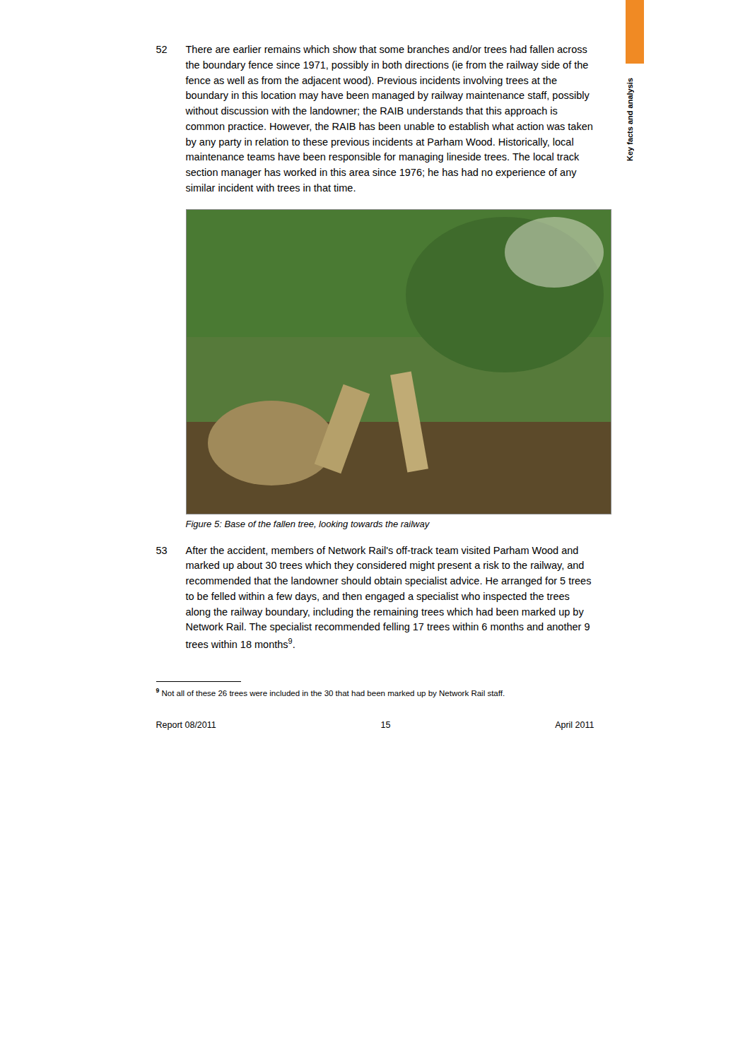Key facts and analysis
52
There are earlier remains which show that some branches and/or trees had fallen across the boundary fence since 1971, possibly in both directions (ie from the railway side of the fence as well as from the adjacent wood). Previous incidents involving trees at the boundary in this location may have been managed by railway maintenance staff, possibly without discussion with the landowner; the RAIB understands that this approach is common practice. However, the RAIB has been unable to establish what action was taken by any party in relation to these previous incidents at Parham Wood. Historically, local maintenance teams have been responsible for managing lineside trees. The local track section manager has worked in this area since 1976; he has had no experience of any similar incident with trees in that time.
Figure 5: Base of the fallen tree, looking towards the railway
53
After the accident, members of Network Rail's off-track team visited Parham Wood and marked up about 30 trees which they considered might present a risk to the railway, and recommended that the landowner should obtain specialist advice. He arranged for 5 trees to be felled within a few days, and then engaged a specialist who inspected the trees along the railway boundary, including the remaining trees which had been marked up by Network Rail. The specialist recommended felling 17 trees within 6 months and another 9 trees within 18 months9.
9 Not all of these 26 trees were included in the 30 that had been marked up by Network Rail staff.
Report 08/2011
15
April 2011